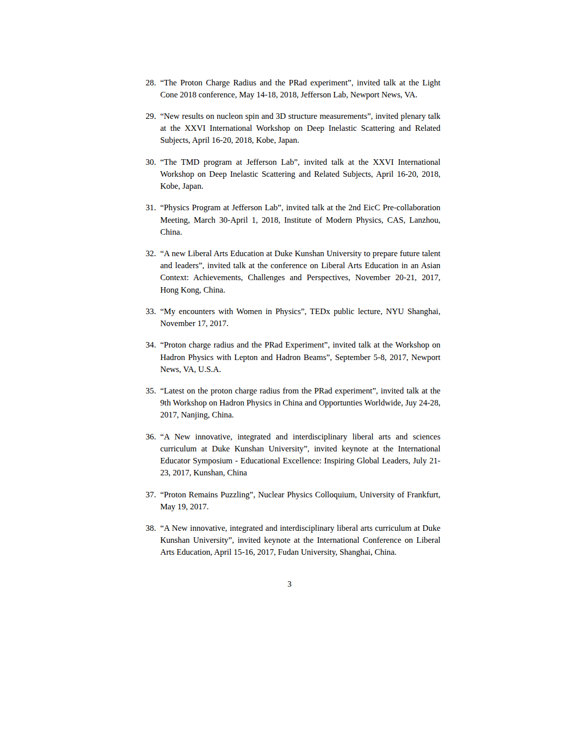“The Proton Charge Radius and the PRad experiment”, invited talk at the Light Cone 2018 conference, May 14-18, 2018, Jefferson Lab, Newport News, VA.
“New results on nucleon spin and 3D structure measurements”, invited plenary talk at the XXVI International Workshop on Deep Inelastic Scattering and Related Subjects, April 16-20, 2018, Kobe, Japan.
“The TMD program at Jefferson Lab”, invited talk at the XXVI International Workshop on Deep Inelastic Scattering and Related Subjects, April 16-20, 2018, Kobe, Japan.
“Physics Program at Jefferson Lab”, invited talk at the 2nd EicC Pre-collaboration Meeting, March 30-April 1, 2018, Institute of Modern Physics, CAS, Lanzhou, China.
“A new Liberal Arts Education at Duke Kunshan University to prepare future talent and leaders”, invited talk at the conference on Liberal Arts Education in an Asian Context: Achievements, Challenges and Perspectives, November 20-21, 2017, Hong Kong, China.
“My encounters with Women in Physics”, TEDx public lecture, NYU Shanghai, November 17, 2017.
“Proton charge radius and the PRad Experiment”, invited talk at the Workshop on Hadron Physics with Lepton and Hadron Beams”, September 5-8, 2017, Newport News, VA, U.S.A.
“Latest on the proton charge radius from the PRad experiment”, invited talk at the 9th Workshop on Hadron Physics in China and Opportunties Worldwide, Juy 24-28, 2017, Nanjing, China.
“A New innovative, integrated and interdisciplinary liberal arts and sciences curriculum at Duke Kunshan University”, invited keynote at the International Educator Symposium - Educational Excellence: Inspiring Global Leaders, July 21-23, 2017, Kunshan, China
“Proton Remains Puzzling”, Nuclear Physics Colloquium, University of Frankfurt, May 19, 2017.
“A New innovative, integrated and interdisciplinary liberal arts curriculum at Duke Kunshan University”, invited keynote at the International Conference on Liberal Arts Education, April 15-16, 2017, Fudan University, Shanghai, China.
3